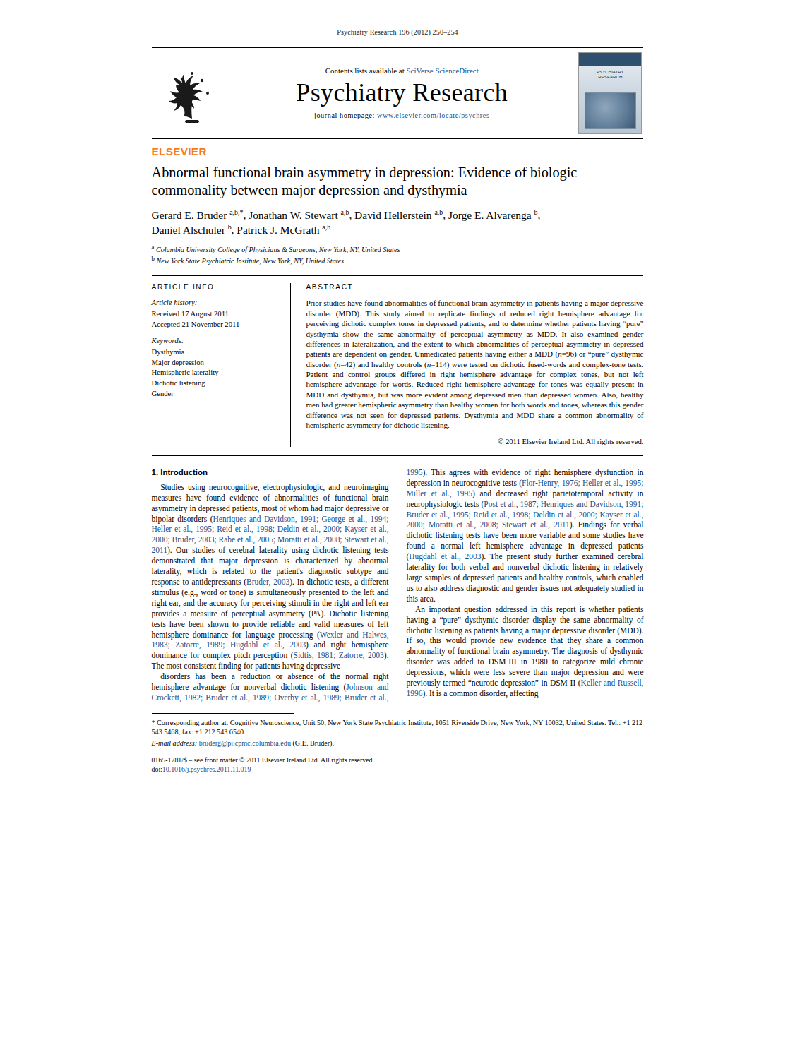Psychiatry Research 196 (2012) 250–254
Contents lists available at SciVerse ScienceDirect
Psychiatry Research
journal homepage: www.elsevier.com/locate/psychres
PSYCHIATRY
RESEARCH
ELSEVIER
Abnormal functional brain asymmetry in depression: Evidence of biologic commonality between major depression and dysthymia
Gerard E. Bruder a,b,*, Jonathan W. Stewart a,b, David Hellerstein a,b, Jorge E. Alvarenga b,
Daniel Alschuler b, Patrick J. McGrath a,b
a Columbia University College of Physicians & Surgeons, New York, NY, United States
b New York State Psychiatric Institute, New York, NY, United States
Article info
Article history:
Received 17 August 2011
Accepted 21 November 2011
Keywords:
Dysthymia
Major depression
Hemispheric laterality
Dichotic listening
Gender
Abstract
Prior studies have found abnormalities of functional brain asymmetry in patients having a major depressive disorder (MDD). This study aimed to replicate findings of reduced right hemisphere advantage for perceiving dichotic complex tones in depressed patients, and to determine whether patients having “pure” dysthymia show the same abnormality of perceptual asymmetry as MDD. It also examined gender differences in lateralization, and the extent to which abnormalities of perceptual asymmetry in depressed patients are dependent on gender. Unmedicated patients having either a MDD (n=96) or “pure” dysthymic disorder (n=42) and healthy controls (n=114) were tested on dichotic fused-words and complex-tone tests. Patient and control groups differed in right hemisphere advantage for complex tones, but not left hemisphere advantage for words. Reduced right hemisphere advantage for tones was equally present in MDD and dysthymia, but was more evident among depressed men than depressed women. Also, healthy men had greater hemispheric asymmetry than healthy women for both words and tones, whereas this gender difference was not seen for depressed patients. Dysthymia and MDD share a common abnormality of hemispheric asymmetry for dichotic listening.
© 2011 Elsevier Ireland Ltd. All rights reserved.
1. Introduction
Studies using neurocognitive, electrophysiologic, and neuroimaging measures have found evidence of abnormalities of functional brain asymmetry in depressed patients, most of whom had major depressive or bipolar disorders (Henriques and Davidson, 1991; George et al., 1994; Heller et al., 1995; Reid et al., 1998; Deldin et al., 2000; Kayser et al., 2000; Bruder, 2003; Rabe et al., 2005; Moratti et al., 2008; Stewart et al., 2011). Our studies of cerebral laterality using dichotic listening tests demonstrated that major depression is characterized by abnormal laterality, which is related to the patient's diagnostic subtype and response to antidepressants (Bruder, 2003). In dichotic tests, a different stimulus (e.g., word or tone) is simultaneously presented to the left and right ear, and the accuracy for perceiving stimuli in the right and left ear provides a measure of perceptual asymmetry (PA). Dichotic listening tests have been shown to provide reliable and valid measures of left hemisphere dominance for language processing (Wexler and Halwes, 1983; Zatorre, 1989; Hugdahl et al., 2003) and right hemisphere dominance for complex pitch perception (Sidtis, 1981; Zatorre, 2003). The most consistent finding for patients having depressive
disorders has been a reduction or absence of the normal right hemisphere advantage for nonverbal dichotic listening (Johnson and Crockett, 1982; Bruder et al., 1989; Overby et al., 1989; Bruder et al., 1995). This agrees with evidence of right hemisphere dysfunction in depression in neurocognitive tests (Flor-Henry, 1976; Heller et al., 1995; Miller et al., 1995) and decreased right parietotemporal activity in neurophysiologic tests (Post et al., 1987; Henriques and Davidson, 1991; Bruder et al., 1995; Reid et al., 1998; Deldin et al., 2000; Kayser et al., 2000; Moratti et al., 2008; Stewart et al., 2011). Findings for verbal dichotic listening tests have been more variable and some studies have found a normal left hemisphere advantage in depressed patients (Hugdahl et al., 2003). The present study further examined cerebral laterality for both verbal and nonverbal dichotic listening in relatively large samples of depressed patients and healthy controls, which enabled us to also address diagnostic and gender issues not adequately studied in this area.
An important question addressed in this report is whether patients having a “pure” dysthymic disorder display the same abnormality of dichotic listening as patients having a major depressive disorder (MDD). If so, this would provide new evidence that they share a common abnormality of functional brain asymmetry. The diagnosis of dysthymic disorder was added to DSM-III in 1980 to categorize mild chronic depressions, which were less severe than major depression and were previously termed “neurotic depression” in DSM-II (Keller and Russell, 1996). It is a common disorder, affecting
* Corresponding author at: Cognitive Neuroscience, Unit 50, New York State Psychiatric Institute, 1051 Riverside Drive, New York, NY 10032, United States. Tel.: +1 212 543 5468; fax: +1 212 543 6540.
E-mail address: bruderg@pi.cpmc.columbia.edu (G.E. Bruder).
0165-1781/$ – see front matter © 2011 Elsevier Ireland Ltd. All rights reserved.
doi:10.1016/j.psychres.2011.11.019